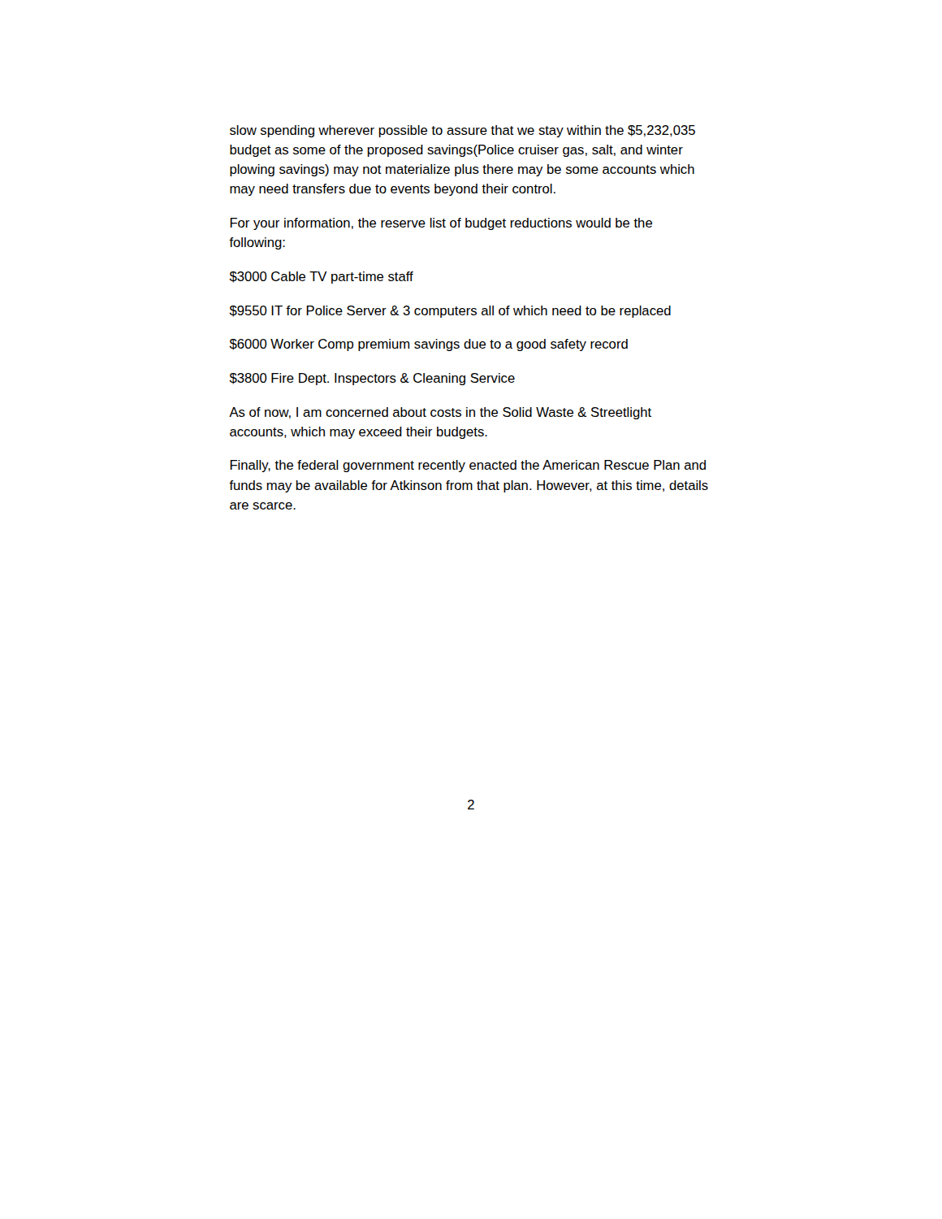slow spending wherever possible to assure that we stay within the $5,232,035 budget as some of the proposed savings(Police cruiser gas, salt, and winter plowing savings) may not materialize plus there may be some accounts which may need transfers due to events beyond their control.
For your information, the reserve list of budget reductions would be the following:
$3000 Cable TV part-time staff
$9550 IT for Police Server & 3 computers all of which need to be replaced
$6000 Worker Comp premium savings due to a good safety record
$3800 Fire Dept. Inspectors & Cleaning Service
As of now, I am concerned about costs in the Solid Waste & Streetlight accounts, which may exceed their budgets.
Finally, the federal government recently enacted the American Rescue Plan and funds may be available for Atkinson from that plan. However, at this time, details are scarce.
2